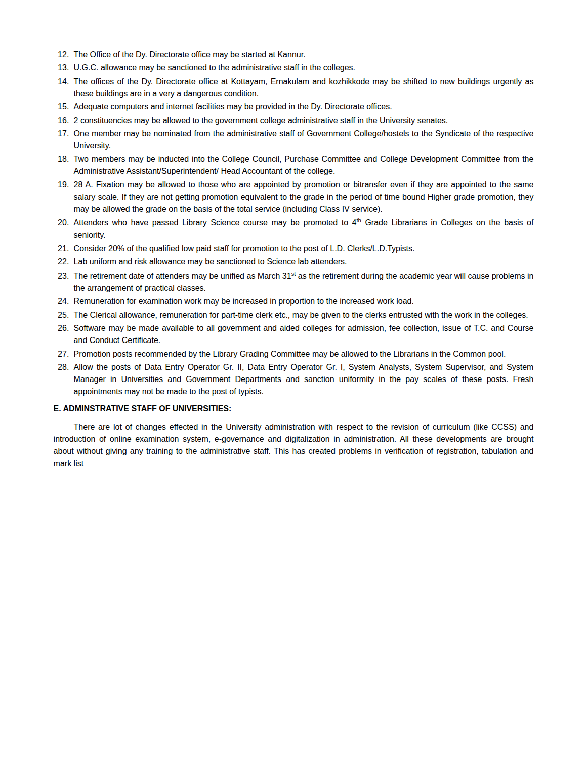The Office of the Dy. Directorate office may be started at Kannur.
U.G.C. allowance may be sanctioned to the administrative staff in the colleges.
The offices of the Dy. Directorate office at Kottayam, Ernakulam and kozhikkode may be shifted to new buildings urgently as these buildings are in a very a dangerous condition.
Adequate computers and internet facilities may be provided in the Dy. Directorate offices.
2 constituencies may be allowed to the government college administrative staff in the University senates.
One member may be nominated from the administrative staff of Government College/hostels to the Syndicate of the respective University.
Two members may be inducted into the College Council, Purchase Committee and College Development Committee from the Administrative Assistant/Superintendent/ Head Accountant of the college.
28 A. Fixation may be allowed to those who are appointed by promotion or bitransfer even if they are appointed to the same salary scale. If they are not getting promotion equivalent to the grade in the period of time bound Higher grade promotion, they may be allowed the grade on the basis of the total service (including Class IV service).
Attenders who have passed Library Science course may be promoted to 4th Grade Librarians in Colleges on the basis of seniority.
Consider 20% of the qualified low paid staff for promotion to the post of L.D. Clerks/L.D.Typists.
Lab uniform and risk allowance may be sanctioned to Science lab attenders.
The retirement date of attenders may be unified as March 31st as the retirement during the academic year will cause problems in the arrangement of practical classes.
Remuneration for examination work may be increased in proportion to the increased work load.
The Clerical allowance, remuneration for part-time clerk etc., may be given to the clerks entrusted with the work in the colleges.
Software may be made available to all government and aided colleges for admission, fee collection, issue of T.C. and Course and Conduct Certificate.
Promotion posts recommended by the Library Grading Committee may be allowed to the Librarians in the Common pool.
Allow the posts of Data Entry Operator Gr. II, Data Entry Operator Gr. I, System Analysts, System Supervisor, and System Manager in Universities and Government Departments and sanction uniformity in the pay scales of these posts. Fresh appointments may not be made to the post of typists.
E. ADMINSTRATIVE STAFF OF UNIVERSITIES:
There are lot of changes effected in the University administration with respect to the revision of curriculum (like CCSS) and introduction of online examination system, e-governance and digitalization in administration. All these developments are brought about without giving any training to the administrative staff. This has created problems in verification of registration, tabulation and mark list